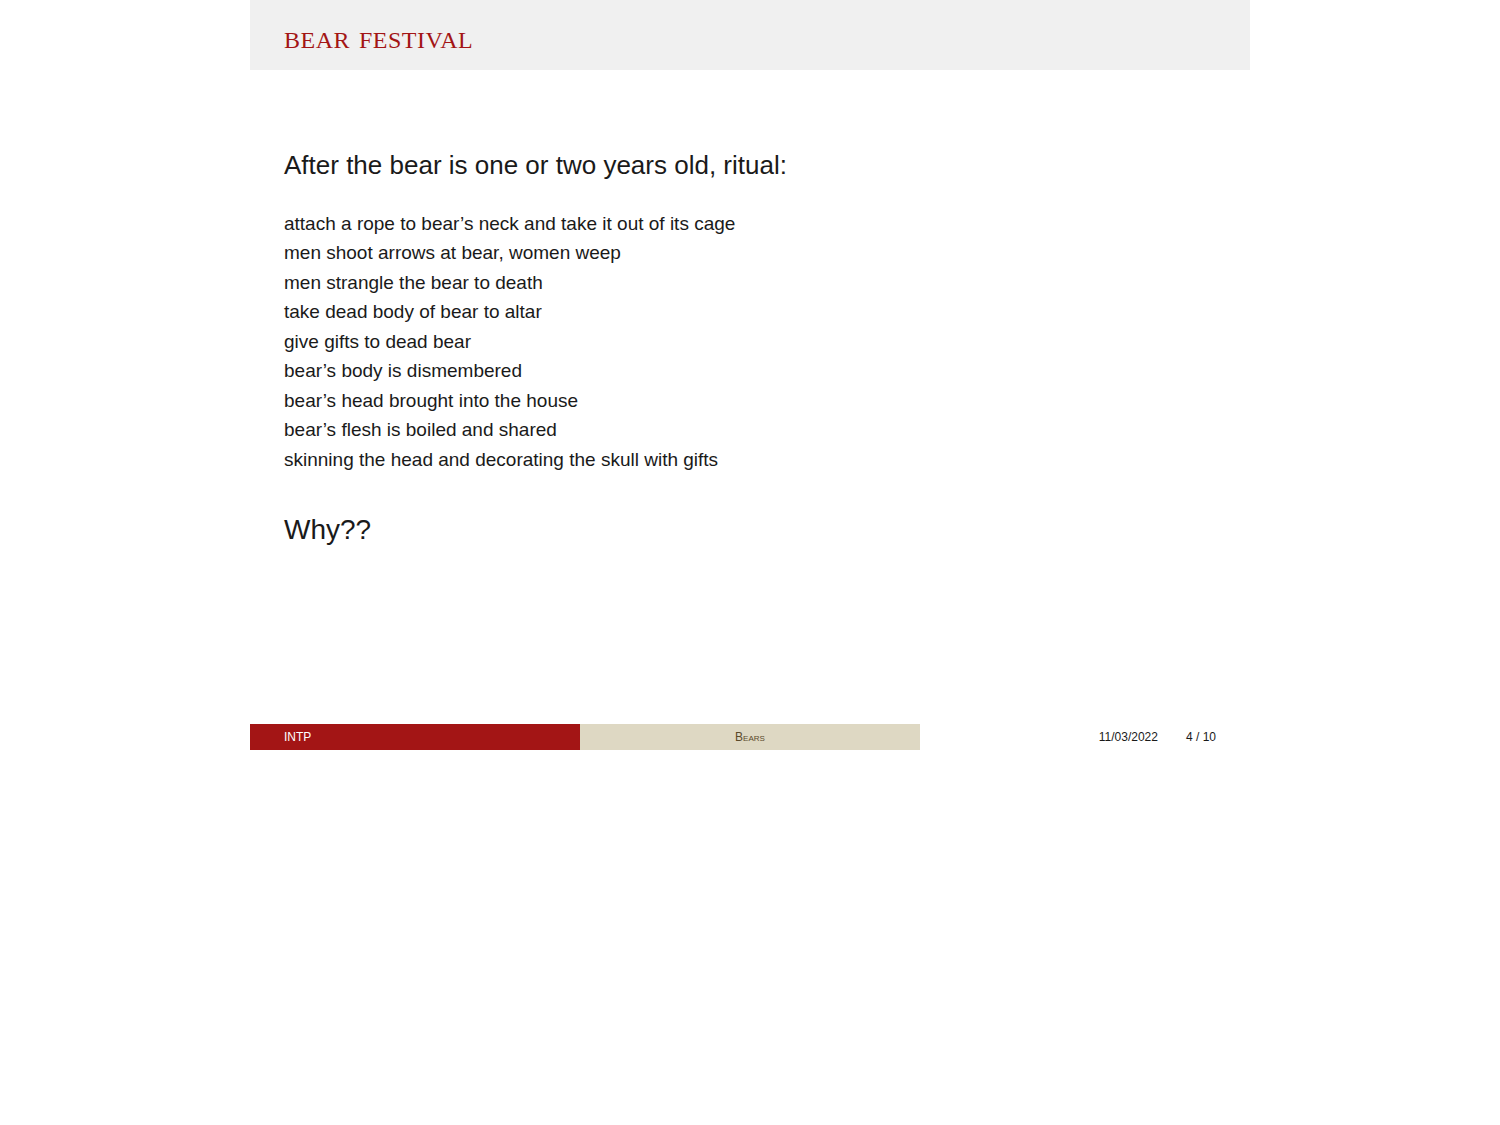Bear festival
After the bear is one or two years old, ritual:
attach a rope to bear’s neck and take it out of its cage
men shoot arrows at bear, women weep
men strangle the bear to death
take dead body of bear to altar
give gifts to dead bear
bear’s body is dismembered
bear’s head brought into the house
bear’s flesh is boiled and shared
skinning the head and decorating the skull with gifts
Why??
INTP
Bears
11/03/20224 / 10